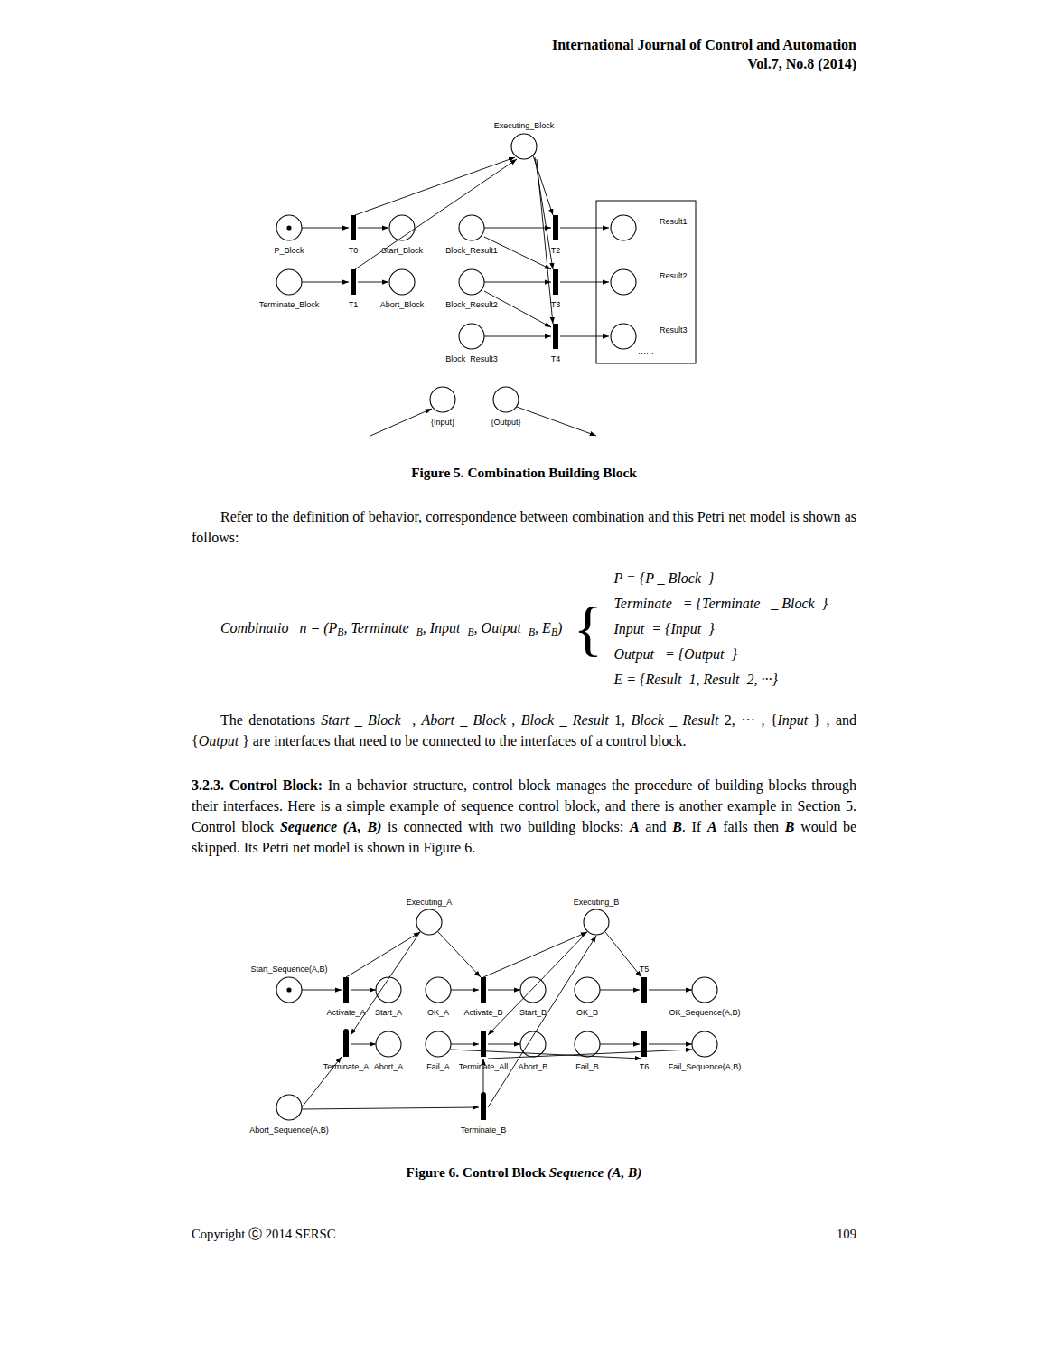International Journal of Control and Automation
Vol.7, No.8 (2014)
Executing_Block P_Block Terminate_Block T0 T1 Start_Block Abort_Block Block_Result1 Block_Result2 Block_Result3 T2 T3 T4 Result1 Result2 Result3 ······ {Input} {Output}
Figure 5. Combination Building Block
Refer to the definition of behavior, correspondence between combination and this Petri net model is shown as follows:
| Combinatio n = ( P B , Terminate B , Input B , Output B , E B ) | { | P = { P _ Block } Terminate = { Terminate _ Block } Input = { Input } Output = { Output } E = { Result 1, Result 2, ···} |
The denotations Start _ Block , Abort _ Block , Block _ Result 1, Block _ Result 2, ··· , {Input } , and {Output } are interfaces that need to be connected to the interfaces of a control block.
3.2.3. Control Block: In a behavior structure, control block manages the procedure of building blocks through their interfaces. Here is a simple example of sequence control block, and there is another example in Section 5. Control block Sequence (A, B) is connected with two building blocks: A and B. If A fails then B would be skipped. Its Petri net model is shown in Figure 6.
Executing_A Executing_B Start_Sequence(A,B) Activate_A Start_A OK_A Activate_B Start_B OK_B T5 OK_Sequence(A,B) Terminate_A Abort_A Fail_A Terminate_All Abort_B Fail_B T6 Fail_Sequence(A,B) Abort_Sequence(A,B) Terminate_B
Figure 6. Control Block Sequence (A, B)
Copyright ⓒ 2014 SERSC 109